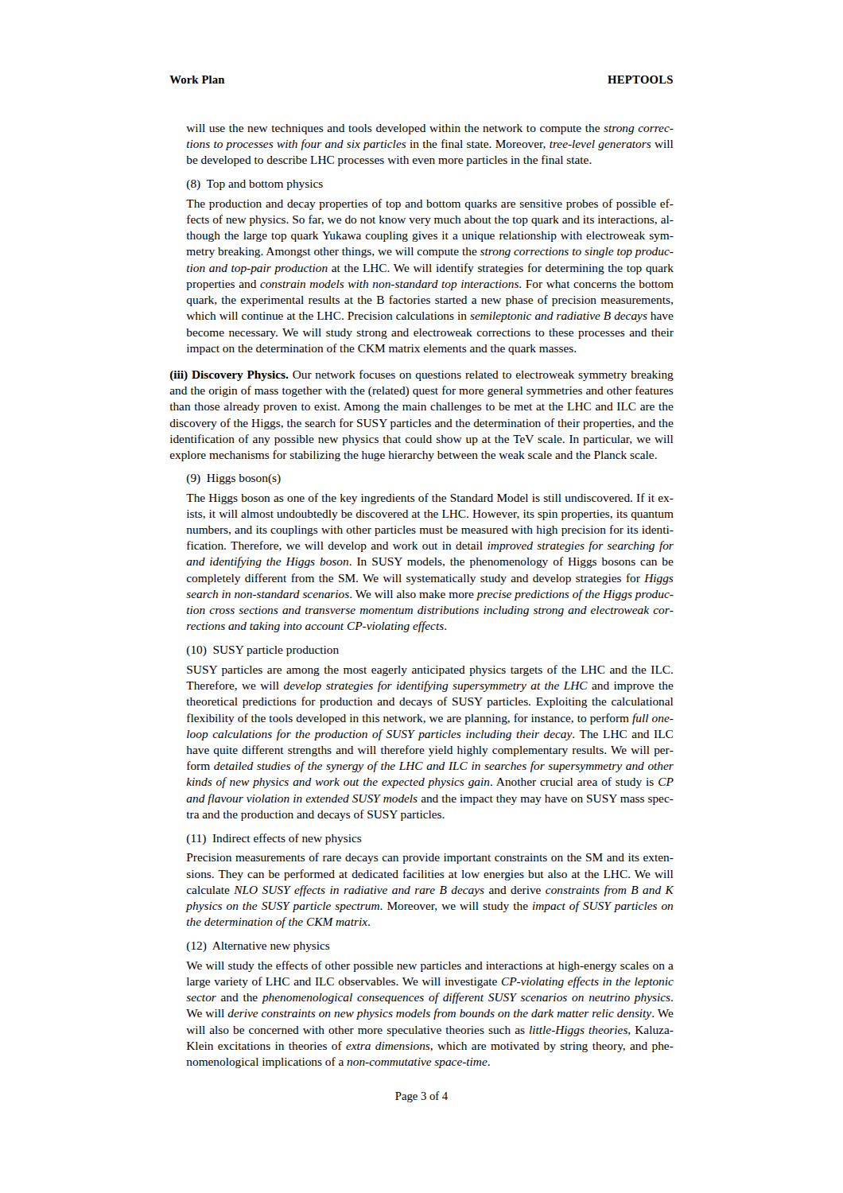Work Plan HEPTOOLS
will use the new techniques and tools developed within the network to compute the strong corrections to processes with four and six particles in the final state. Moreover, tree-level generators will be developed to describe LHC processes with even more particles in the final state.
(8) Top and bottom physics
The production and decay properties of top and bottom quarks are sensitive probes of possible effects of new physics. So far, we do not know very much about the top quark and its interactions, although the large top quark Yukawa coupling gives it a unique relationship with electroweak symmetry breaking. Amongst other things, we will compute the strong corrections to single top production and top-pair production at the LHC. We will identify strategies for determining the top quark properties and constrain models with non-standard top interactions. For what concerns the bottom quark, the experimental results at the B factories started a new phase of precision measurements, which will continue at the LHC. Precision calculations in semileptonic and radiative B decays have become necessary. We will study strong and electroweak corrections to these processes and their impact on the determination of the CKM matrix elements and the quark masses.
(iii) Discovery Physics. Our network focuses on questions related to electroweak symmetry breaking and the origin of mass together with the (related) quest for more general symmetries and other features than those already proven to exist. Among the main challenges to be met at the LHC and ILC are the discovery of the Higgs, the search for SUSY particles and the determination of their properties, and the identification of any possible new physics that could show up at the TeV scale. In particular, we will explore mechanisms for stabilizing the huge hierarchy between the weak scale and the Planck scale.
(9) Higgs boson(s)
The Higgs boson as one of the key ingredients of the Standard Model is still undiscovered. If it exists, it will almost undoubtedly be discovered at the LHC. However, its spin properties, its quantum numbers, and its couplings with other particles must be measured with high precision for its identification. Therefore, we will develop and work out in detail improved strategies for searching for and identifying the Higgs boson. In SUSY models, the phenomenology of Higgs bosons can be completely different from the SM. We will systematically study and develop strategies for Higgs search in non-standard scenarios. We will also make more precise predictions of the Higgs production cross sections and transverse momentum distributions including strong and electroweak corrections and taking into account CP-violating effects.
(10) SUSY particle production
SUSY particles are among the most eagerly anticipated physics targets of the LHC and the ILC. Therefore, we will develop strategies for identifying supersymmetry at the LHC and improve the theoretical predictions for production and decays of SUSY particles. Exploiting the calculational flexibility of the tools developed in this network, we are planning, for instance, to perform full one-loop calculations for the production of SUSY particles including their decay. The LHC and ILC have quite different strengths and will therefore yield highly complementary results. We will perform detailed studies of the synergy of the LHC and ILC in searches for supersymmetry and other kinds of new physics and work out the expected physics gain. Another crucial area of study is CP and flavour violation in extended SUSY models and the impact they may have on SUSY mass spectra and the production and decays of SUSY particles.
(11) Indirect effects of new physics
Precision measurements of rare decays can provide important constraints on the SM and its extensions. They can be performed at dedicated facilities at low energies but also at the LHC. We will calculate NLO SUSY effects in radiative and rare B decays and derive constraints from B and K physics on the SUSY particle spectrum. Moreover, we will study the impact of SUSY particles on the determination of the CKM matrix.
(12) Alternative new physics
We will study the effects of other possible new particles and interactions at high-energy scales on a large variety of LHC and ILC observables. We will investigate CP-violating effects in the leptonic sector and the phenomenological consequences of different SUSY scenarios on neutrino physics. We will derive constraints on new physics models from bounds on the dark matter relic density. We will also be concerned with other more speculative theories such as little-Higgs theories, Kaluza-Klein excitations in theories of extra dimensions, which are motivated by string theory, and phenomenological implications of a non-commutative space-time.
Page 3 of 4